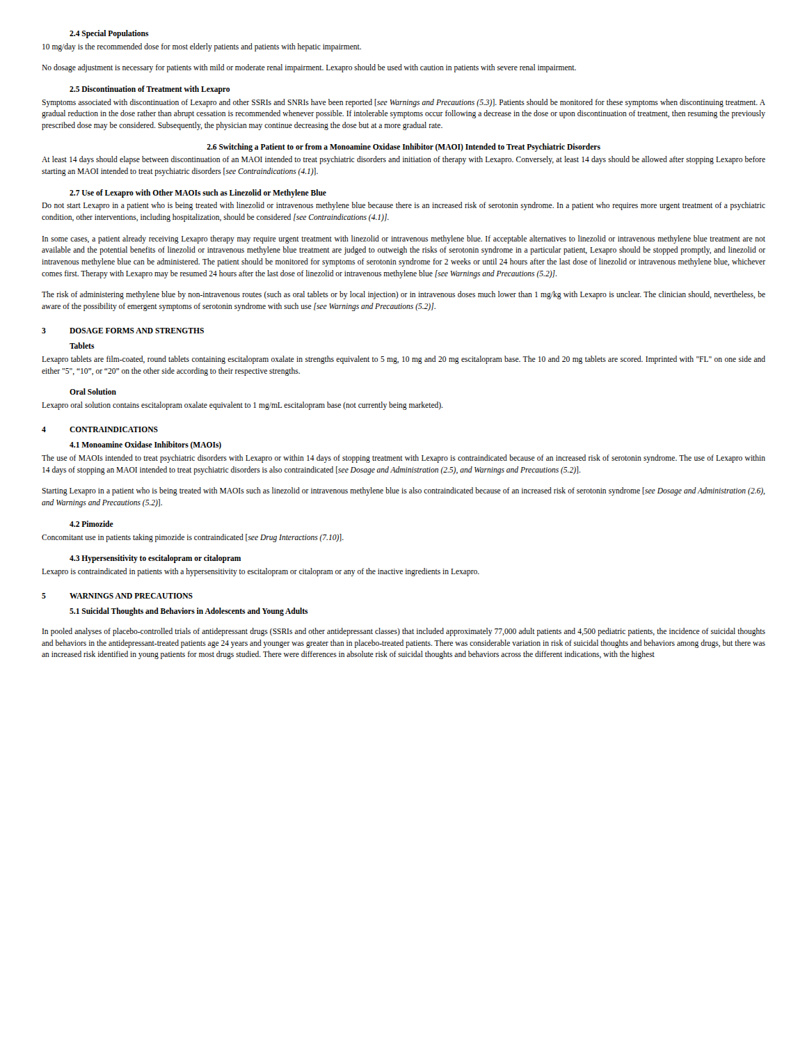2.4 Special Populations
10 mg/day is the recommended dose for most elderly patients and patients with hepatic impairment.
No dosage adjustment is necessary for patients with mild or moderate renal impairment. Lexapro should be used with caution in patients with severe renal impairment.
2.5 Discontinuation of Treatment with Lexapro
Symptoms associated with discontinuation of Lexapro and other SSRIs and SNRIs have been reported [see Warnings and Precautions (5.3)]. Patients should be monitored for these symptoms when discontinuing treatment. A gradual reduction in the dose rather than abrupt cessation is recommended whenever possible. If intolerable symptoms occur following a decrease in the dose or upon discontinuation of treatment, then resuming the previously prescribed dose may be considered. Subsequently, the physician may continue decreasing the dose but at a more gradual rate.
2.6 Switching a Patient to or from a Monoamine Oxidase Inhibitor (MAOI) Intended to Treat Psychiatric Disorders
At least 14 days should elapse between discontinuation of an MAOI intended to treat psychiatric disorders and initiation of therapy with Lexapro. Conversely, at least 14 days should be allowed after stopping Lexapro before starting an MAOI intended to treat psychiatric disorders [see Contraindications (4.1)].
2.7 Use of Lexapro with Other MAOIs such as Linezolid or Methylene Blue
Do not start Lexapro in a patient who is being treated with linezolid or intravenous methylene blue because there is an increased risk of serotonin syndrome. In a patient who requires more urgent treatment of a psychiatric condition, other interventions, including hospitalization, should be considered [see Contraindications (4.1)].
In some cases, a patient already receiving Lexapro therapy may require urgent treatment with linezolid or intravenous methylene blue. If acceptable alternatives to linezolid or intravenous methylene blue treatment are not available and the potential benefits of linezolid or intravenous methylene blue treatment are judged to outweigh the risks of serotonin syndrome in a particular patient, Lexapro should be stopped promptly, and linezolid or intravenous methylene blue can be administered. The patient should be monitored for symptoms of serotonin syndrome for 2 weeks or until 24 hours after the last dose of linezolid or intravenous methylene blue, whichever comes first. Therapy with Lexapro may be resumed 24 hours after the last dose of linezolid or intravenous methylene blue [see Warnings and Precautions (5.2)].
The risk of administering methylene blue by non-intravenous routes (such as oral tablets or by local injection) or in intravenous doses much lower than 1 mg/kg with Lexapro is unclear. The clinician should, nevertheless, be aware of the possibility of emergent symptoms of serotonin syndrome with such use [see Warnings and Precautions (5.2)].
3 DOSAGE FORMS AND STRENGTHS
Tablets
Lexapro tablets are film-coated, round tablets containing escitalopram oxalate in strengths equivalent to 5 mg, 10 mg and 20 mg escitalopram base. The 10 and 20 mg tablets are scored. Imprinted with "FL" on one side and either "5", “10”, or “20” on the other side according to their respective strengths.
Oral Solution
Lexapro oral solution contains escitalopram oxalate equivalent to 1 mg/mL escitalopram base (not currently being marketed).
4 CONTRAINDICATIONS
4.1 Monoamine Oxidase Inhibitors (MAOIs)
The use of MAOIs intended to treat psychiatric disorders with Lexapro or within 14 days of stopping treatment with Lexapro is contraindicated because of an increased risk of serotonin syndrome. The use of Lexapro within 14 days of stopping an MAOI intended to treat psychiatric disorders is also contraindicated [see Dosage and Administration (2.5), and Warnings and Precautions (5.2)].
Starting Lexapro in a patient who is being treated with MAOIs such as linezolid or intravenous methylene blue is also contraindicated because of an increased risk of serotonin syndrome [see Dosage and Administration (2.6), and Warnings and Precautions (5.2)].
4.2 Pimozide
Concomitant use in patients taking pimozide is contraindicated [see Drug Interactions (7.10)].
4.3 Hypersensitivity to escitalopram or citalopram
Lexapro is contraindicated in patients with a hypersensitivity to escitalopram or citalopram or any of the inactive ingredients in Lexapro.
5 WARNINGS AND PRECAUTIONS
5.1 Suicidal Thoughts and Behaviors in Adolescents and Young Adults
In pooled analyses of placebo-controlled trials of antidepressant drugs (SSRIs and other antidepressant classes) that included approximately 77,000 adult patients and 4,500 pediatric patients, the incidence of suicidal thoughts and behaviors in the antidepressant-treated patients age 24 years and younger was greater than in placebo-treated patients. There was considerable variation in risk of suicidal thoughts and behaviors among drugs, but there was an increased risk identified in young patients for most drugs studied. There were differences in absolute risk of suicidal thoughts and behaviors across the different indications, with the highest